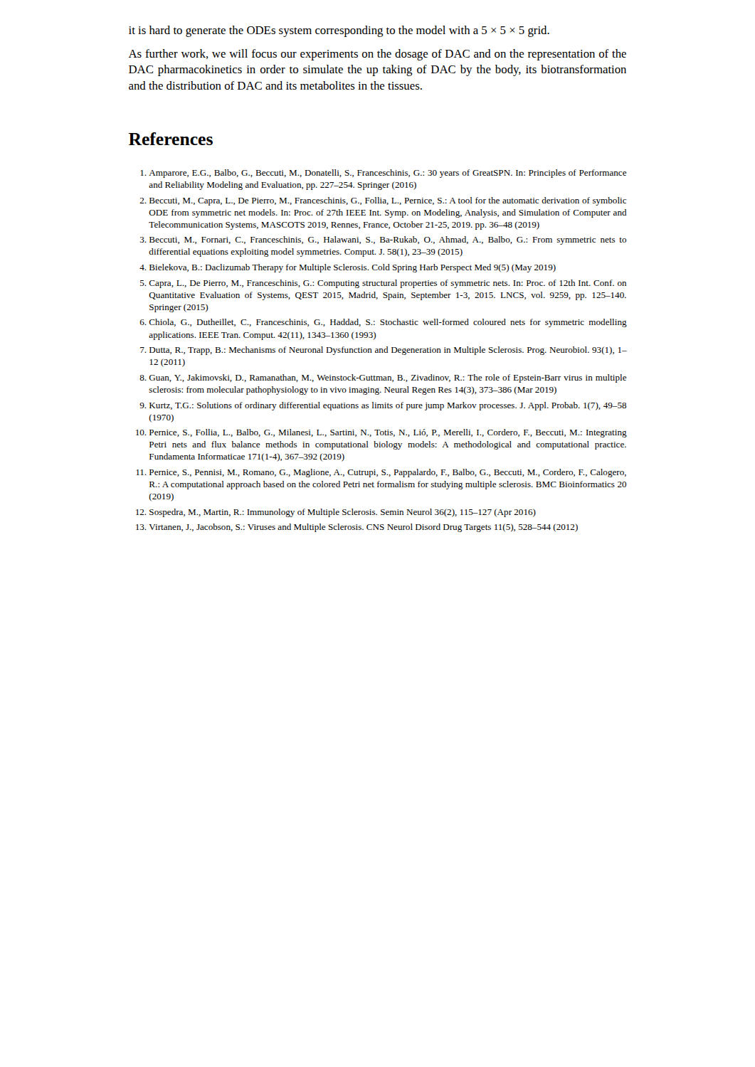it is hard to generate the ODEs system corresponding to the model with a 5 × 5 × 5 grid.
As further work, we will focus our experiments on the dosage of DAC and on the representation of the DAC pharmacokinetics in order to simulate the up taking of DAC by the body, its biotransformation and the distribution of DAC and its metabolites in the tissues.
References
Amparore, E.G., Balbo, G., Beccuti, M., Donatelli, S., Franceschinis, G.: 30 years of GreatSPN. In: Principles of Performance and Reliability Modeling and Evaluation, pp. 227–254. Springer (2016)
Beccuti, M., Capra, L., De Pierro, M., Franceschinis, G., Follia, L., Pernice, S.: A tool for the automatic derivation of symbolic ODE from symmetric net models. In: Proc. of 27th IEEE Int. Symp. on Modeling, Analysis, and Simulation of Computer and Telecommunication Systems, MASCOTS 2019, Rennes, France, October 21-25, 2019. pp. 36–48 (2019)
Beccuti, M., Fornari, C., Franceschinis, G., Halawani, S., Ba-Rukab, O., Ahmad, A., Balbo, G.: From symmetric nets to differential equations exploiting model symmetries. Comput. J. 58(1), 23–39 (2015)
Bielekova, B.: Daclizumab Therapy for Multiple Sclerosis. Cold Spring Harb Perspect Med 9(5) (May 2019)
Capra, L., De Pierro, M., Franceschinis, G.: Computing structural properties of symmetric nets. In: Proc. of 12th Int. Conf. on Quantitative Evaluation of Systems, QEST 2015, Madrid, Spain, September 1-3, 2015. LNCS, vol. 9259, pp. 125–140. Springer (2015)
Chiola, G., Dutheillet, C., Franceschinis, G., Haddad, S.: Stochastic well-formed coloured nets for symmetric modelling applications. IEEE Tran. Comput. 42(11), 1343–1360 (1993)
Dutta, R., Trapp, B.: Mechanisms of Neuronal Dysfunction and Degeneration in Multiple Sclerosis. Prog. Neurobiol. 93(1), 1–12 (2011)
Guan, Y., Jakimovski, D., Ramanathan, M., Weinstock-Guttman, B., Zivadinov, R.: The role of Epstein-Barr virus in multiple sclerosis: from molecular pathophysiology to in vivo imaging. Neural Regen Res 14(3), 373–386 (Mar 2019)
Kurtz, T.G.: Solutions of ordinary differential equations as limits of pure jump Markov processes. J. Appl. Probab. 1(7), 49–58 (1970)
Pernice, S., Follia, L., Balbo, G., Milanesi, L., Sartini, N., Totis, N., Lió, P., Merelli, I., Cordero, F., Beccuti, M.: Integrating Petri nets and flux balance methods in computational biology models: A methodological and computational practice. Fundamenta Informaticae 171(1-4), 367–392 (2019)
Pernice, S., Pennisi, M., Romano, G., Maglione, A., Cutrupi, S., Pappalardo, F., Balbo, G., Beccuti, M., Cordero, F., Calogero, R.: A computational approach based on the colored Petri net formalism for studying multiple sclerosis. BMC Bioinformatics 20 (2019)
Sospedra, M., Martin, R.: Immunology of Multiple Sclerosis. Semin Neurol 36(2), 115–127 (Apr 2016)
Virtanen, J., Jacobson, S.: Viruses and Multiple Sclerosis. CNS Neurol Disord Drug Targets 11(5), 528–544 (2012)